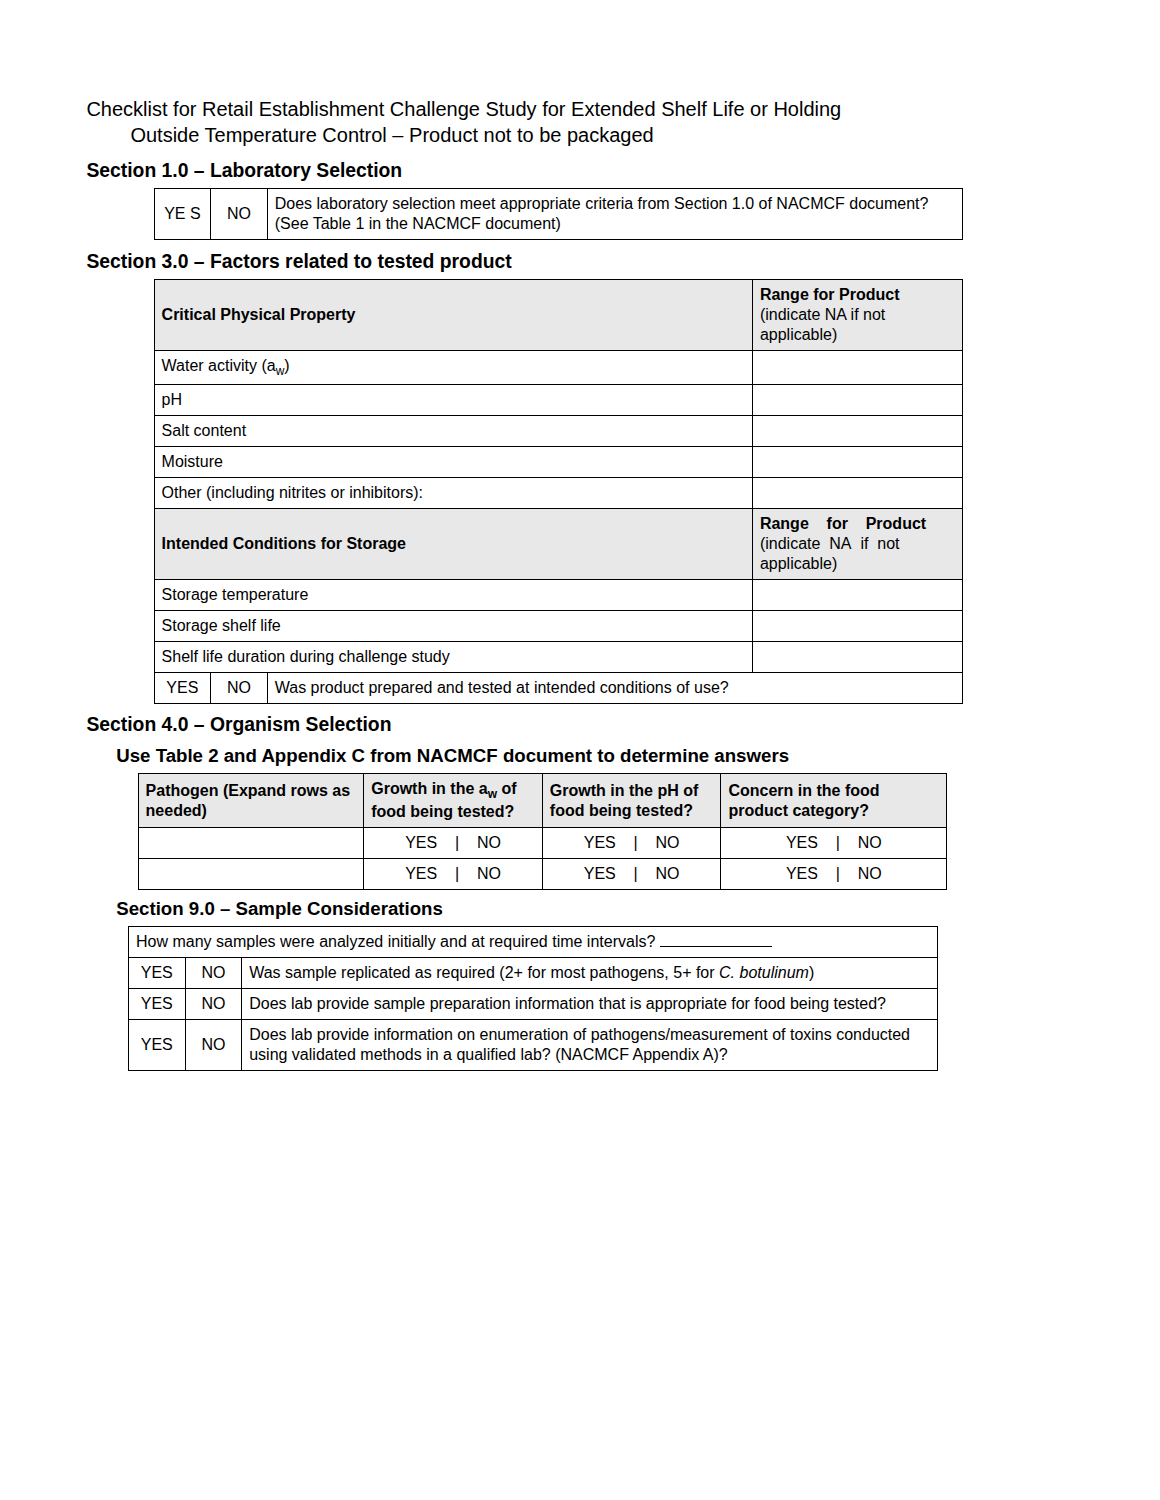Checklist for Retail Establishment Challenge Study for Extended Shelf Life or Holding Outside Temperature Control – Product not to be packaged
Section 1.0 – Laboratory Selection
| YE S | NO | Does laboratory selection meet appropriate criteria from Section 1.0 of NACMCF document? (See Table 1 in the NACMCF document) |
Section 3.0 – Factors related to tested product
| Critical Physical Property | Range for Product (indicate NA if not applicable) |
| Water activity (a w ) | |
| pH | |
| Salt content | |
| Moisture | |
| Other (including nitrites or inhibitors): | |
| Intended Conditions for Storage | Range for Product (indicate NA if not applicable) |
| Storage temperature | |
| Storage shelf life | |
| Shelf life duration during challenge study | |
| / YES / NO / Was product prepared and tested at intended conditions of use? / |
Section 4.0 – Organism Selection
Use Table 2 and Appendix C from NACMCF document to determine answers
| Pathogen (Expand rows as needed) | Growth in the a w of food being tested? | Growth in the pH of food being tested? | Concern in the food product category? |
| | YES / NO | YES / NO | YES / NO |
| | YES / NO | YES / NO | YES / NO |
Section 9.0 – Sample Considerations
| How many samples were analyzed initially and at required time intervals? |
| YES | NO | Was sample replicated as required (2+ for most pathogens, 5+ for C. botulinum ) |
| YES | NO | Does lab provide sample preparation information that is appropriate for food being tested? |
| YES | NO | Does lab provide information on enumeration of pathogens/measurement of toxins conducted using validated methods in a qualified lab? (NACMCF Appendix A)? |